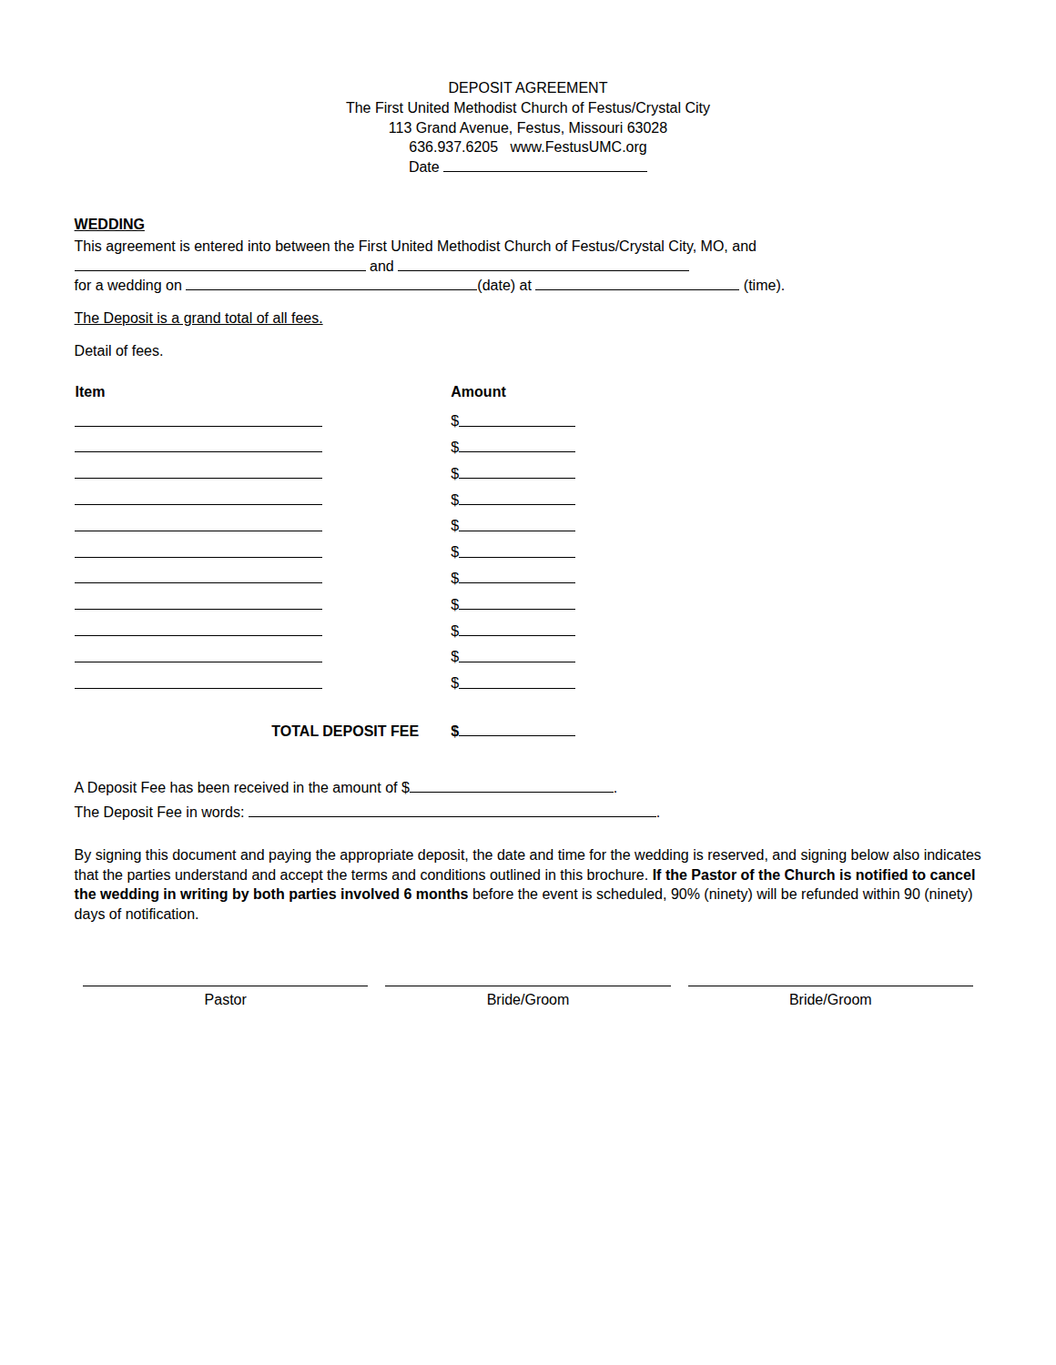DEPOSIT AGREEMENT
The First United Methodist Church of Festus/Crystal City
113 Grand Avenue, Festus, Missouri 63028
636.937.6205 www.FestusUMC.org
Date
WEDDING
This agreement is entered into between the First United Methodist Church of Festus/Crystal City, MO, and and
for a wedding on (date) at (time).
The Deposit is a grand total of all fees.
Detail of fees.
| Item | Amount |
| --- | --- |
| | $ |
| | $ |
| | $ |
| | $ |
| | $ |
| | $ |
| | $ |
| | $ |
| | $ |
| | $ |
| | $ |
| TOTAL DEPOSIT FEE | $ |
A Deposit Fee has been received in the amount of $ .
The Deposit Fee in words: .
By signing this document and paying the appropriate deposit, the date and time for the wedding is reserved, and signing below also indicates that the parties understand and accept the terms and conditions outlined in this brochure. If the Pastor of the Church is notified to cancel the wedding in writing by both parties involved 6 months before the event is scheduled, 90% (ninety) will be refunded within 90 (ninety) days of notification.
| Pastor | Bride/Groom | Bride/Groom |